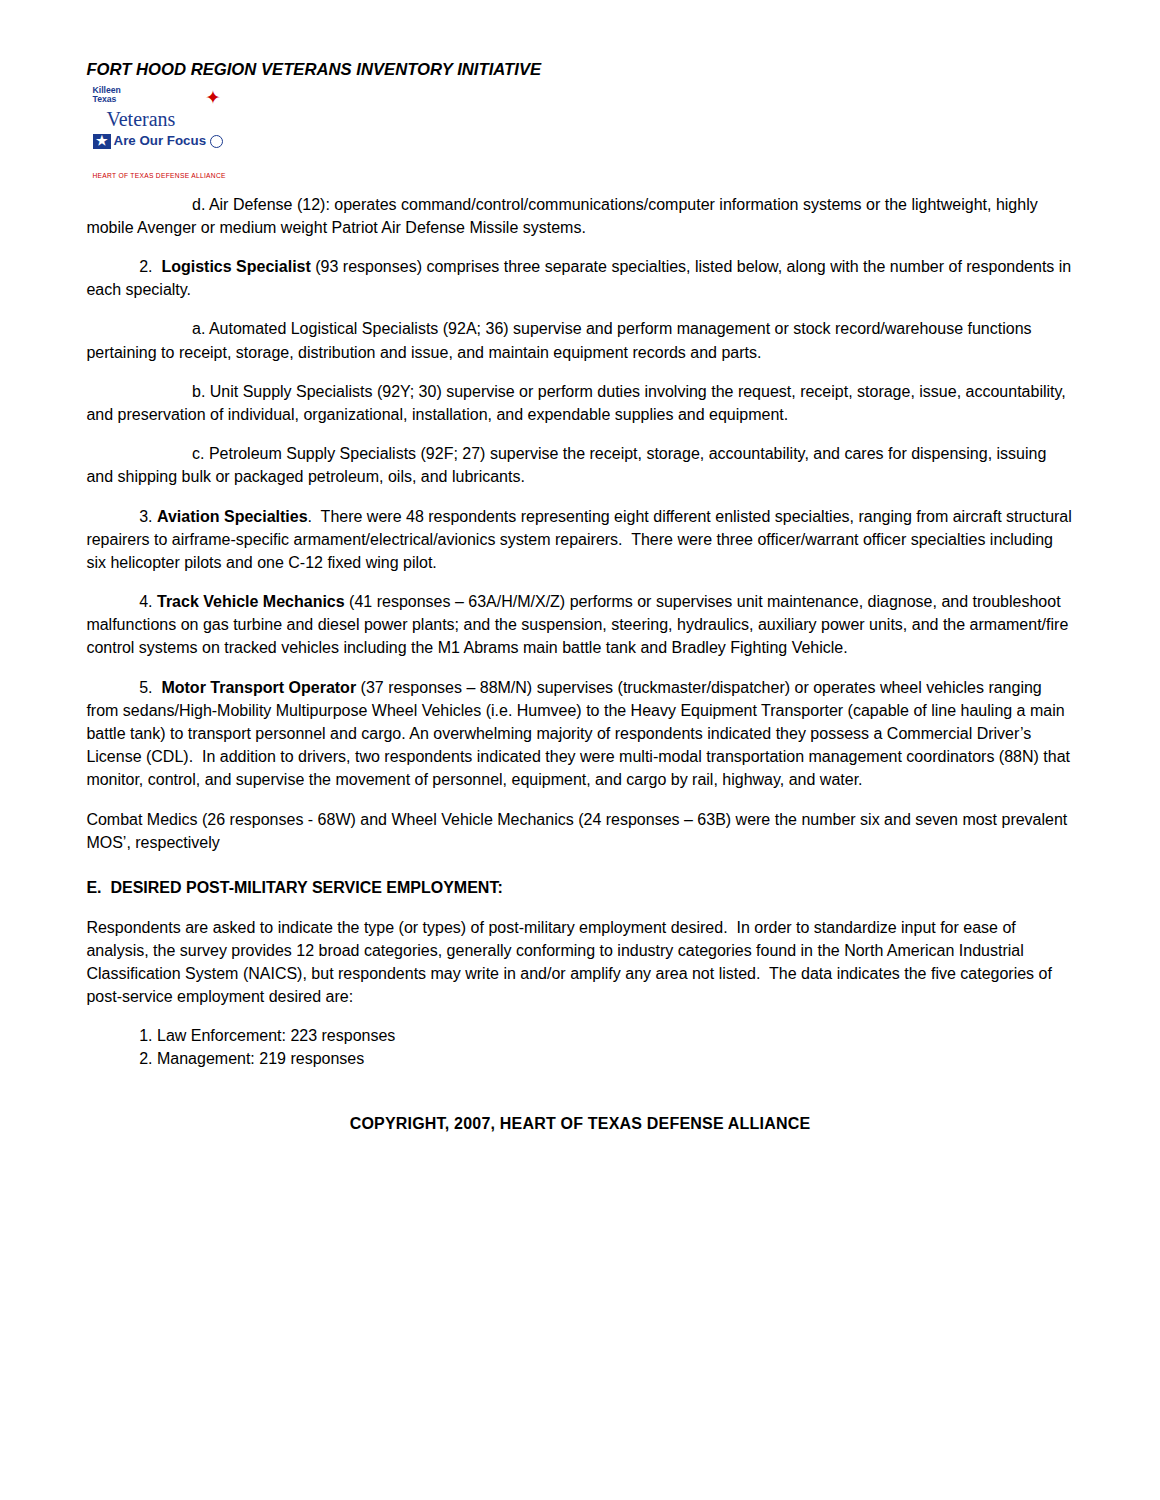FORT HOOD REGION VETERANS INVENTORY INITIATIVE
Killeen
Texas ✦ Veterans ★Are Our Focus HEART OF TEXAS DEFENSE ALLIANCE
d. Air Defense (12): operates command/control/communications/computer information systems or the lightweight, highly mobile Avenger or medium weight Patriot Air Defense Missile systems.
2. Logistics Specialist (93 responses) comprises three separate specialties, listed below, along with the number of respondents in each specialty.
a. Automated Logistical Specialists (92A; 36) supervise and perform management or stock record/warehouse functions pertaining to receipt, storage, distribution and issue, and maintain equipment records and parts.
b. Unit Supply Specialists (92Y; 30) supervise or perform duties involving the request, receipt, storage, issue, accountability, and preservation of individual, organizational, installation, and expendable supplies and equipment.
c. Petroleum Supply Specialists (92F; 27) supervise the receipt, storage, accountability, and cares for dispensing, issuing and shipping bulk or packaged petroleum, oils, and lubricants.
3. Aviation Specialties. There were 48 respondents representing eight different enlisted specialties, ranging from aircraft structural repairers to airframe-specific armament/electrical/avionics system repairers. There were three officer/warrant officer specialties including six helicopter pilots and one C-12 fixed wing pilot.
4. Track Vehicle Mechanics (41 responses – 63A/H/M/X/Z) performs or supervises unit maintenance, diagnose, and troubleshoot malfunctions on gas turbine and diesel power plants; and the suspension, steering, hydraulics, auxiliary power units, and the armament/fire control systems on tracked vehicles including the M1 Abrams main battle tank and Bradley Fighting Vehicle.
5. Motor Transport Operator (37 responses – 88M/N) supervises (truckmaster/dispatcher) or operates wheel vehicles ranging from sedans/High-Mobility Multipurpose Wheel Vehicles (i.e. Humvee) to the Heavy Equipment Transporter (capable of line hauling a main battle tank) to transport personnel and cargo. An overwhelming majority of respondents indicated they possess a Commercial Driver’s License (CDL). In addition to drivers, two respondents indicated they were multi-modal transportation management coordinators (88N) that monitor, control, and supervise the movement of personnel, equipment, and cargo by rail, highway, and water.
Combat Medics (26 responses - 68W) and Wheel Vehicle Mechanics (24 responses – 63B) were the number six and seven most prevalent MOS’, respectively
E. DESIRED POST-MILITARY SERVICE EMPLOYMENT:
Respondents are asked to indicate the type (or types) of post-military employment desired. In order to standardize input for ease of analysis, the survey provides 12 broad categories, generally conforming to industry categories found in the North American Industrial Classification System (NAICS), but respondents may write in and/or amplify any area not listed. The data indicates the five categories of post-service employment desired are:
1. Law Enforcement: 223 responses
2. Management: 219 responses
COPYRIGHT, 2007, HEART OF TEXAS DEFENSE ALLIANCE